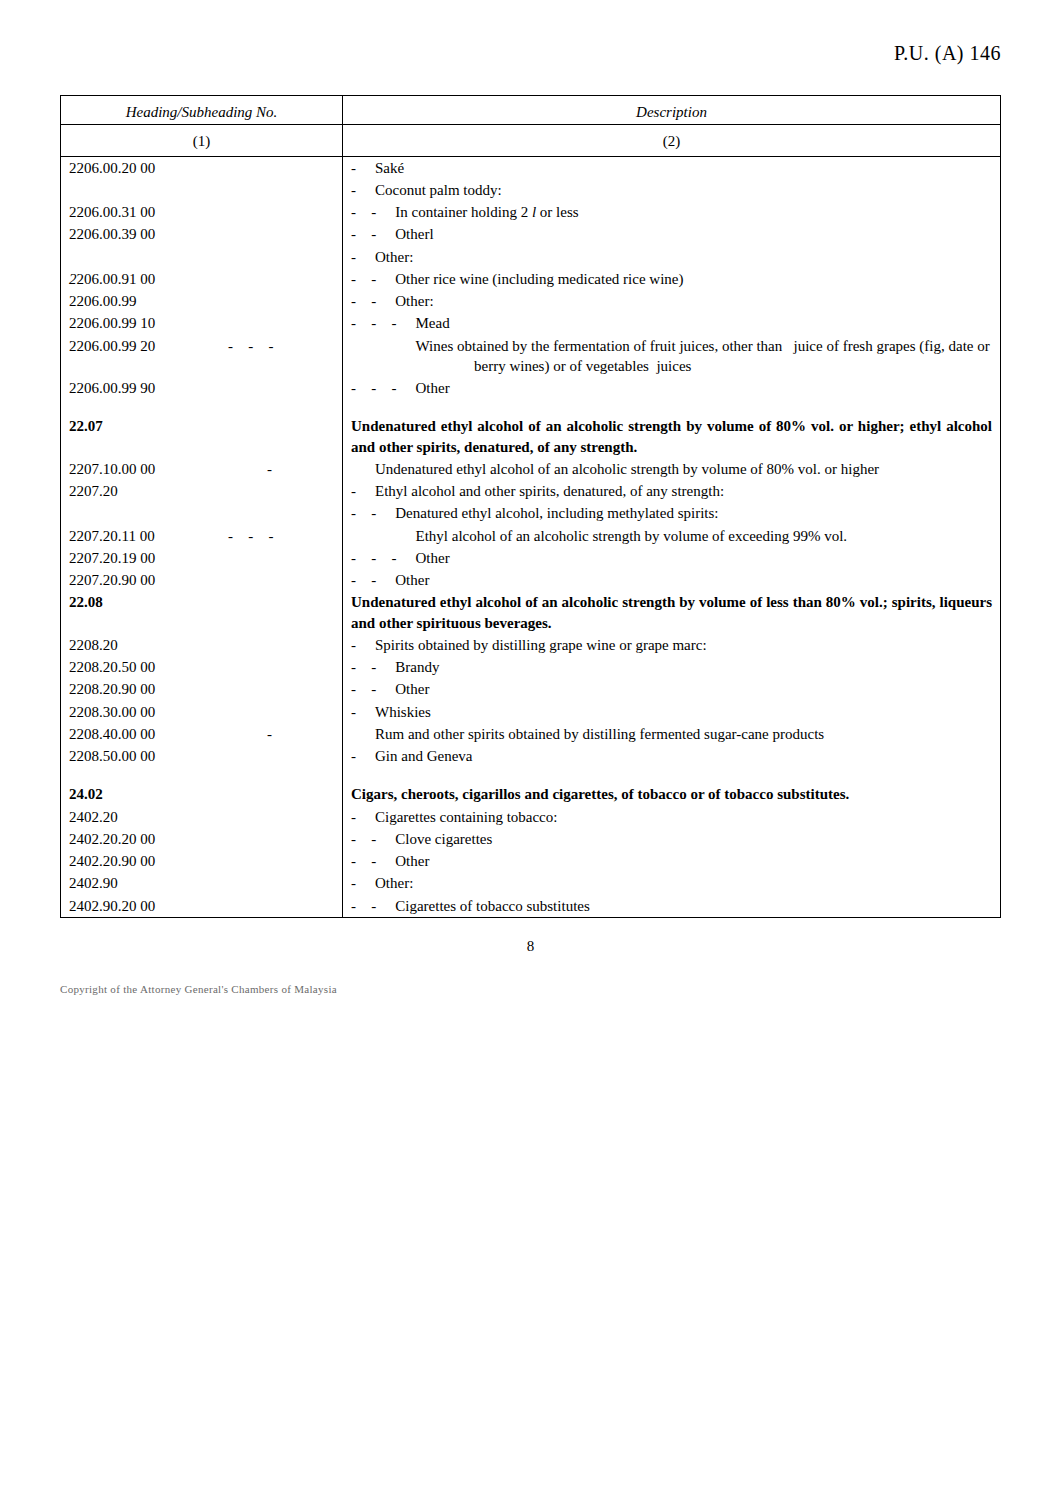P.U. (A) 146
| Heading/Subheading No. | Description |
| --- | --- |
| (1) | (2) |
| 2206.00.20 00 | - Saké |
| | - Coconut palm toddy: |
| 2206.00.31 00 | - - In container holding 2 l or less |
| 2206.00.39 00 | - - Otherl |
| | - Other: |
| 2 206.00.91 00 | - - Other rice wine (including medicated rice wine) |
| 2206.00.99 | - - Other: |
| 2206.00.99 10 | - - - Mead |
| 2206.00.99 20 | - - - Wines obtained by the fermentation of fruit juices, other than juice of fresh grapes (fig, date or berry wines) or of vegetables juices |
| 2206.00.99 90 | - - - Other |
| 22.07 | Undenatured ethyl alcohol of an alcoholic strength by volume of 80% vol. or higher; ethyl alcohol and other spirits, denatured, of any strength. |
| 2207.10.00 00 | - Undenatured ethyl alcohol of an alcoholic strength by volume of 80% vol. or higher |
| 2207.20 | - Ethyl alcohol and other spirits, denatured, of any strength: |
| | - - Denatured ethyl alcohol, including methylated spirits: |
| 2207.20.11 00 | - - - Ethyl alcohol of an alcoholic strength by volume of exceeding 99% vol. |
| 2207.20.19 00 | - - - Other |
| 2207.20.90 00 | - - Other |
| 22.08 | Undenatured ethyl alcohol of an alcoholic strength by volume of less than 80% vol.; spirits, liqueurs and other spirituous beverages. |
| 2208.20 | - Spirits obtained by distilling grape wine or grape marc: |
| 2208.20.50 00 | - - Brandy |
| 2208.20.90 00 | - - Other |
| 2208.30.00 00 | - Whiskies |
| 2208.40.00 00 | - Rum and other spirits obtained by distilling fermented sugar-cane products |
| 2208.50.00 00 | - Gin and Geneva |
| 24.02 | Cigars, cheroots, cigarillos and cigarettes, of tobacco or of tobacco substitutes. |
| 2402.20 | - Cigarettes containing tobacco: |
| 2402.20.20 00 | - - Clove cigarettes |
| 2402.20.90 00 | - - Other |
| 2402.90 | - Other: |
| 2402.90.20 00 | - - Cigarettes of tobacco substitutes |
8
Copyright of the Attorney General's Chambers of Malaysia